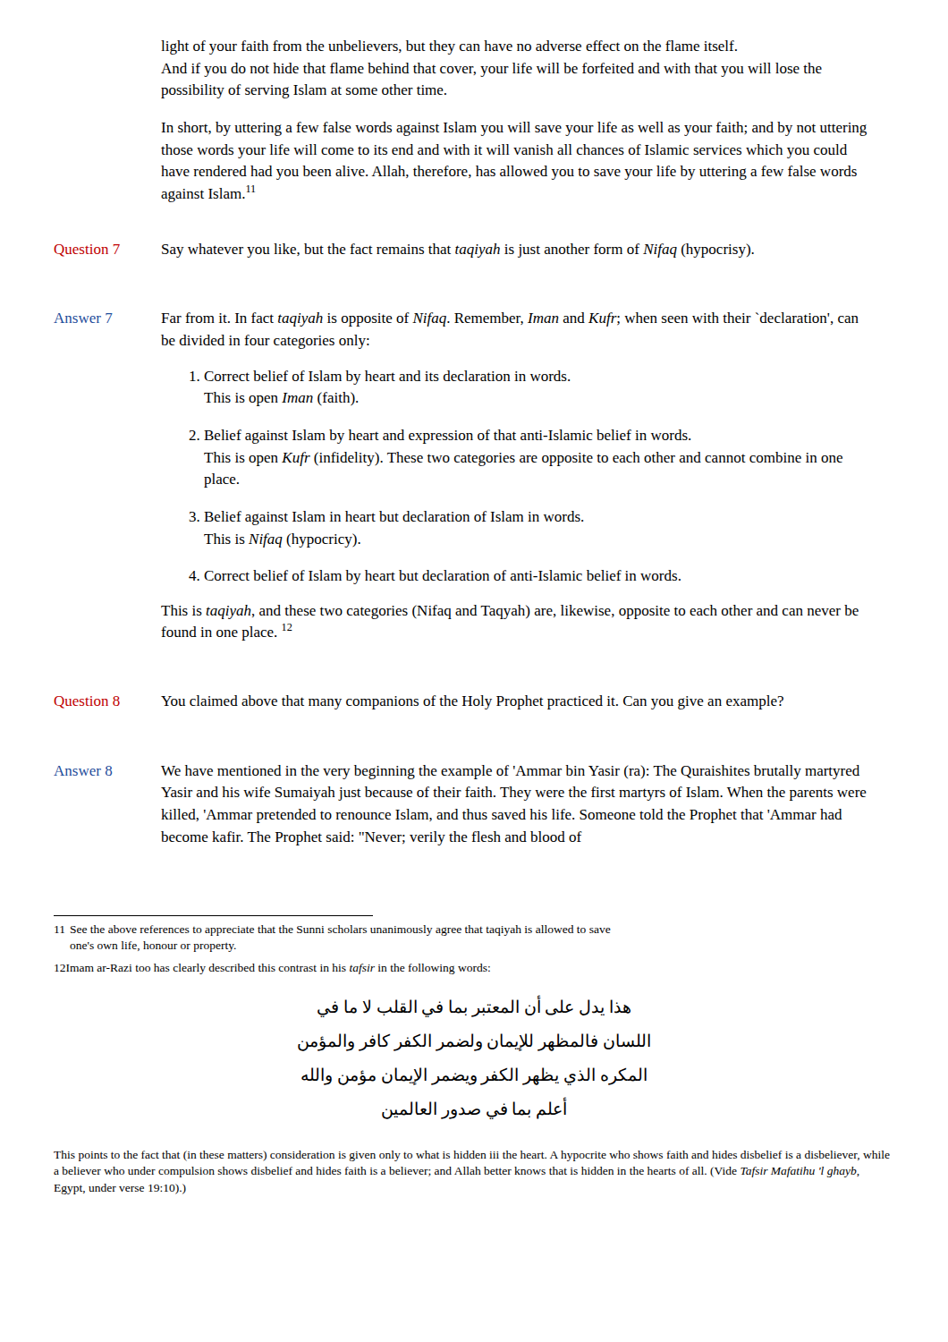light of your faith from the unbelievers, but they can have no adverse effect on the flame itself.
And if you do not hide that flame behind that cover, your life will be forfeited and with that you will lose the possibility of serving Islam at some other time.
In short, by uttering a few false words against Islam you will save your life as well as your faith; and by not uttering those words your life will come to its end and with it will vanish all chances of Islamic services which you could have rendered had you been alive. Allah, therefore, has allowed you to save your life by uttering a few false words against Islam.11
Question 7
Say whatever you like, but the fact remains that taqiyah is just another form of Nifaq (hypocrisy).
Answer 7
Far from it. In fact taqiyah is opposite of Nifaq. Remember, Iman and Kufr; when seen with their `declaration', can be divided in four categories only:
Correct belief of Islam by heart and its declaration in words.
This is open Iman (faith).
Belief against Islam by heart and expression of that anti-Islamic belief in words.
This is open Kufr (infidelity). These two categories are opposite to each other and cannot combine in one place.
Belief against Islam in heart but declaration of Islam in words.
This is Nifaq (hypocricy).
Correct belief of Islam by heart but declaration of anti-Islamic belief in words.
This is taqiyah, and these two categories (Nifaq and Taqyah) are, likewise, opposite to each other and can never be found in one place. 12
Question 8
You claimed above that many companions of the Holy Prophet practiced it. Can you give an example?
Answer 8
We have mentioned in the very beginning the example of 'Ammar bin Yasir (ra): The Quraishites brutally martyred Yasir and his wife Sumaiyah just because of their faith. They were the first martyrs of Islam. When the parents were killed, 'Ammar pretended to renounce Islam, and thus saved his life. Someone told the Prophet that 'Ammar had become kafir. The Prophet said: "Never; verily the flesh and blood of
11 See the above references to appreciate that the Sunni scholars unanimously agree that taqiyah is allowed to save one's own life, honour or property.
12Imam ar-Razi too has clearly described this contrast in his tafsir in the following words:
هذا يدل على أن المعتبر بما في القلب لا ما في
اللسان فالمظهر للإيمان ولضمر الكفر كافر والمؤمن
المكره الذي يظهر الكفر ويضمر الإيمان مؤمن والله
أعلم بما في صدور العالمين
This points to the fact that (in these matters) consideration is given only to what is hidden iii the heart. A hypocrite who shows faith and hides disbelief is a disbeliever, while a believer who under compulsion shows disbelief and hides faith is a believer; and Allah better knows that is hidden in the hearts of all. (Vide Tafsir Mafatihu 'l ghayb, Egypt, under verse 19:10).)